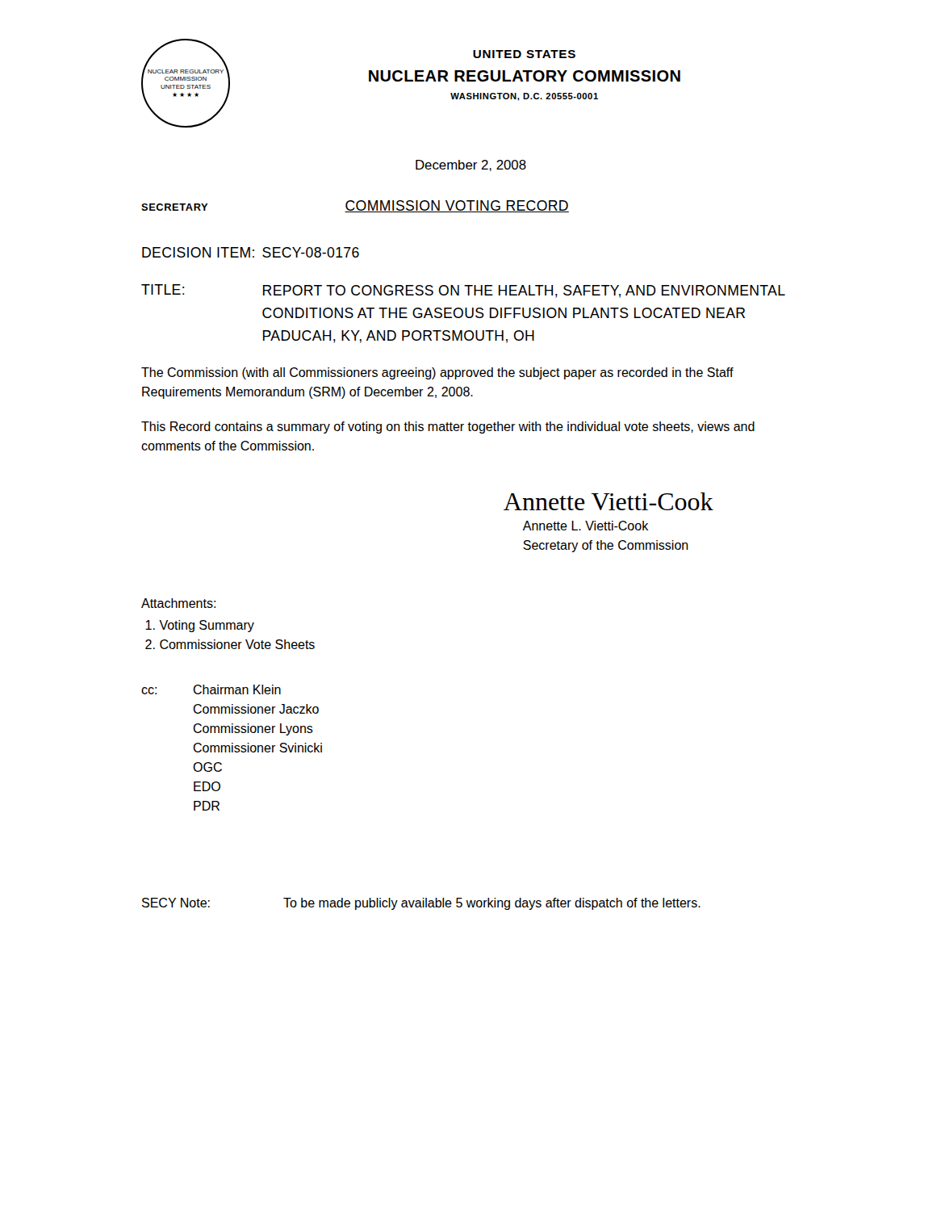NUCLEAR REGULATORY COMMISSION
UNITED STATES
★ ★ ★ ★
UNITED STATES
NUCLEAR REGULATORY COMMISSION
WASHINGTON, D.C. 20555-0001
December 2, 2008
SECRETARY
COMMISSION VOTING RECORD
DECISION ITEM:
SECY-08-0176
TITLE:
REPORT TO CONGRESS ON THE HEALTH, SAFETY, AND ENVIRONMENTAL CONDITIONS AT THE GASEOUS DIFFUSION PLANTS LOCATED NEAR PADUCAH, KY, AND PORTSMOUTH, OH
The Commission (with all Commissioners agreeing) approved the subject paper as recorded in the Staff Requirements Memorandum (SRM) of December 2, 2008.
This Record contains a summary of voting on this matter together with the individual vote sheets, views and comments of the Commission.
Annette Vietti-Cook
Annette L. Vietti-Cook
Secretary of the Commission
Attachments:
Voting Summary
Commissioner Vote Sheets
cc:
Chairman Klein
Commissioner Jaczko
Commissioner Lyons
Commissioner Svinicki
OGC
EDO
PDR
SECY Note:
To be made publicly available 5 working days after dispatch of the letters.